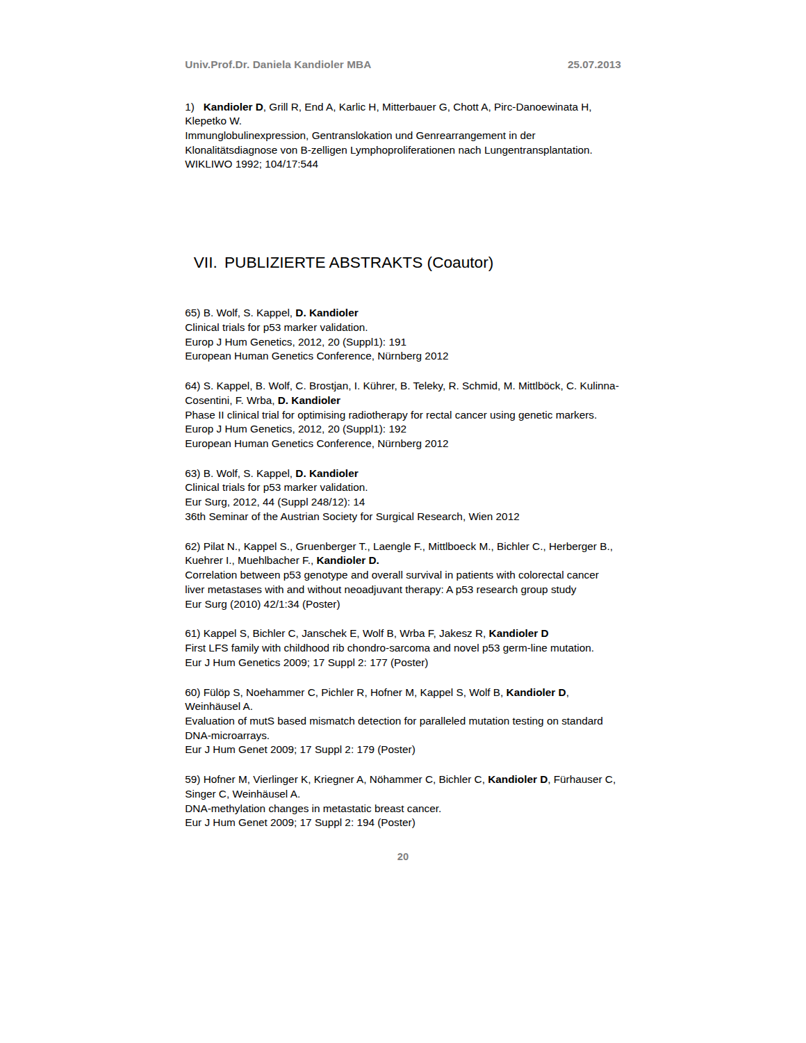Univ.Prof.Dr. Daniela Kandioler MBA 25.07.2013
1) Kandioler D, Grill R, End A, Karlic H, Mitterbauer G, Chott A, Pirc-Danoewinata H, Klepetko W.
Immunglobulinexpression, Gentranslokation und Genrearrangement in der Klonalitätsdiagnose von B-zelligen Lymphoproliferationen nach Lungentransplantation. WIKLIWO 1992; 104/17:544
VII. PUBLIZIERTE ABSTRAKTS (Coautor)
65) B. Wolf, S. Kappel, D. Kandioler
Clinical trials for p53 marker validation.
Europ J Hum Genetics, 2012, 20 (Suppl1): 191
European Human Genetics Conference, Nürnberg 2012
64) S. Kappel, B. Wolf, C. Brostjan, I. Kührer, B. Teleky, R. Schmid, M. Mittlböck, C. Kulinna-Cosentini, F. Wrba, D. Kandioler
Phase II clinical trial for optimising radiotherapy for rectal cancer using genetic markers.
Europ J Hum Genetics, 2012, 20 (Suppl1): 192
European Human Genetics Conference, Nürnberg 2012
63) B. Wolf, S. Kappel, D. Kandioler
Clinical trials for p53 marker validation.
Eur Surg, 2012, 44 (Suppl 248/12): 14
36th Seminar of the Austrian Society for Surgical Research, Wien 2012
62) Pilat N., Kappel S., Gruenberger T., Laengle F., Mittlboeck M., Bichler C., Herberger B., Kuehrer I., Muehlbacher F., Kandioler D.
Correlation between p53 genotype and overall survival in patients with colorectal cancer liver metastases with and without neoadjuvant therapy: A p53 research group study
Eur Surg (2010) 42/1:34 (Poster)
61) Kappel S, Bichler C, Janschek E, Wolf B, Wrba F, Jakesz R, Kandioler D
First LFS family with childhood rib chondro-sarcoma and novel p53 germ-line mutation.
Eur J Hum Genetics 2009; 17 Suppl 2: 177 (Poster)
60) Fülöp S, Noehammer C, Pichler R, Hofner M, Kappel S, Wolf B, Kandioler D, Weinhäusel A.
Evaluation of mutS based mismatch detection for paralleled mutation testing on standard DNA-microarrays.
Eur J Hum Genet 2009; 17 Suppl 2: 179 (Poster)
59) Hofner M, Vierlinger K, Kriegner A, Nöhammer C, Bichler C, Kandioler D, Fürhauser C, Singer C, Weinhäusel A.
DNA-methylation changes in metastatic breast cancer.
Eur J Hum Genet 2009; 17 Suppl 2: 194 (Poster)
20